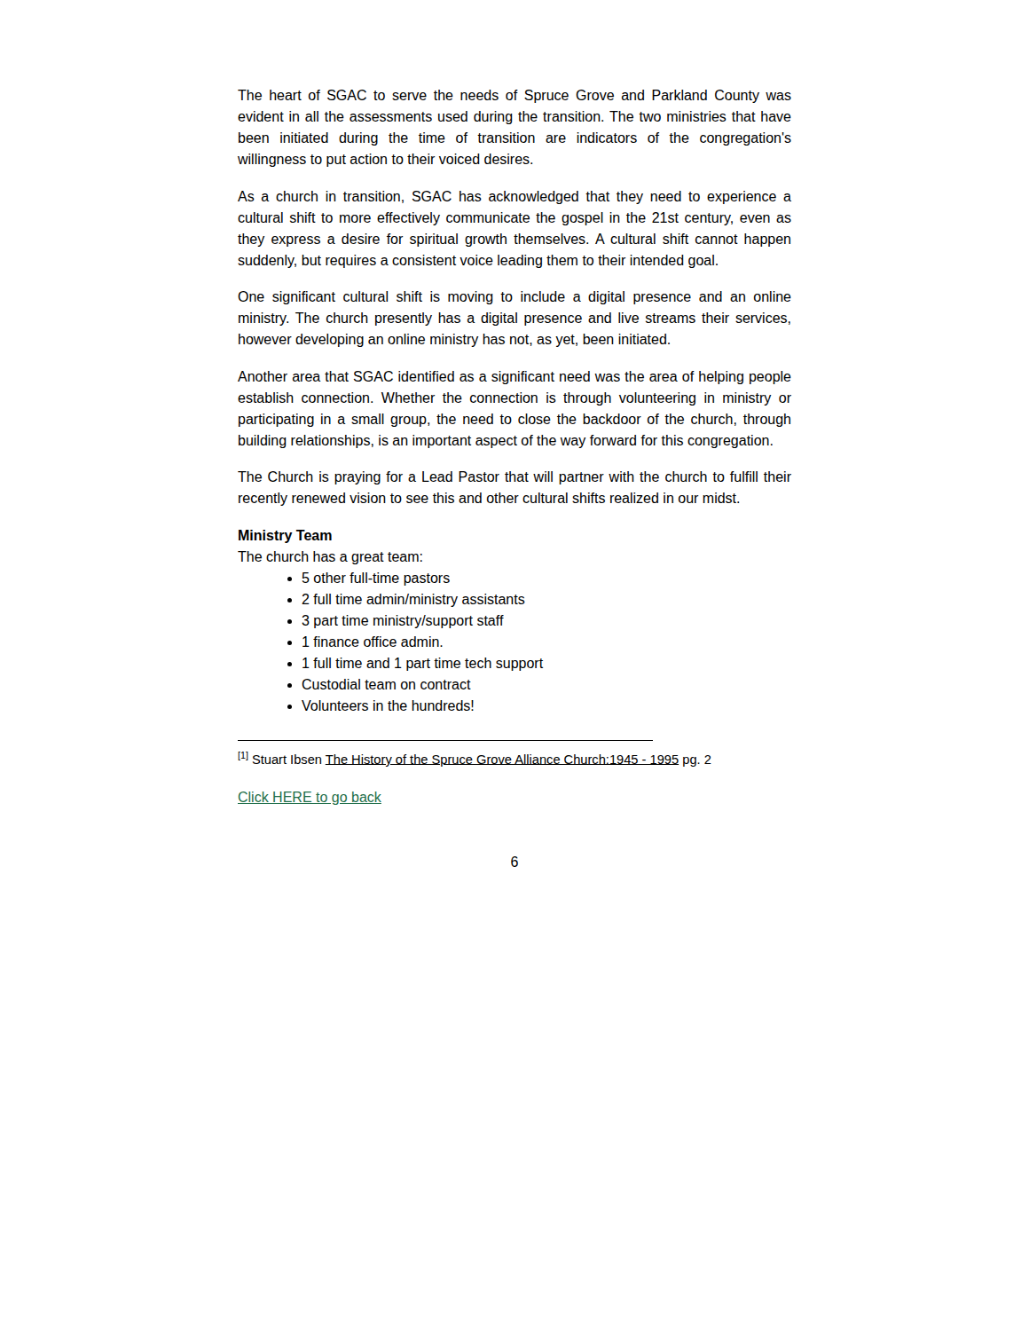The heart of SGAC to serve the needs of Spruce Grove and Parkland County was evident in all the assessments used during the transition. The two ministries that have been initiated during the time of transition are indicators of the congregation's willingness to put action to their voiced desires.
As a church in transition, SGAC has acknowledged that they need to experience a cultural shift to more effectively communicate the gospel in the 21st century, even as they express a desire for spiritual growth themselves. A cultural shift cannot happen suddenly, but requires a consistent voice leading them to their intended goal.
One significant cultural shift is moving to include a digital presence and an online ministry. The church presently has a digital presence and live streams their services, however developing an online ministry has not, as yet, been initiated.
Another area that SGAC identified as a significant need was the area of helping people establish connection. Whether the connection is through volunteering in ministry or participating in a small group, the need to close the backdoor of the church, through building relationships, is an important aspect of the way forward for this congregation.
The Church is praying for a Lead Pastor that will partner with the church to fulfill their recently renewed vision to see this and other cultural shifts realized in our midst.
Ministry Team
The church has a great team:
5 other full-time pastors
2 full time admin/ministry assistants
3 part time ministry/support staff
1 finance office admin.
1 full time and 1 part time tech support
Custodial team on contract
Volunteers in the hundreds!
[1] Stuart Ibsen The History of the Spruce Grove Alliance Church:1945 - 1995 pg. 2
Click HERE to go back
6